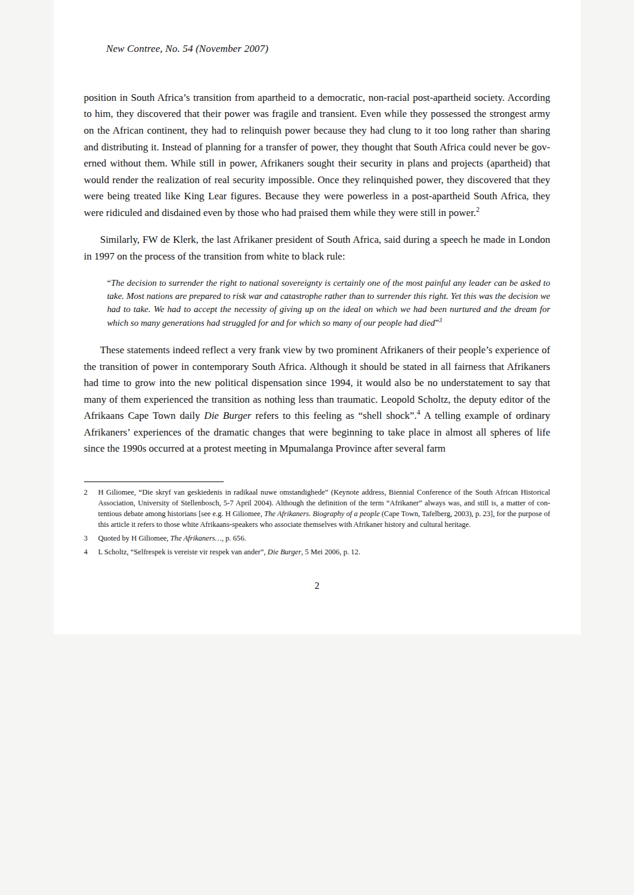New Contree, No. 54 (November 2007)
position in South Africa’s transition from apartheid to a democratic, non-racial post-apartheid society. According to him, they discovered that their power was fragile and transient. Even while they possessed the strongest army on the African continent, they had to relinquish power because they had clung to it too long rather than sharing and distributing it. Instead of planning for a transfer of power, they thought that South Africa could never be governed without them. While still in power, Afrikaners sought their security in plans and projects (apartheid) that would render the realization of real security impossible. Once they relinquished power, they discovered that they were being treated like King Lear figures. Because they were powerless in a post-apartheid South Africa, they were ridiculed and disdained even by those who had praised them while they were still in power.2
Similarly, FW de Klerk, the last Afrikaner president of South Africa, said during a speech he made in London in 1997 on the process of the transition from white to black rule:
“The decision to surrender the right to national sovereignty is certainly one of the most painful any leader can be asked to take. Most nations are prepared to risk war and catastrophe rather than to surrender this right. Yet this was the decision we had to take. We had to accept the necessity of giving up on the ideal on which we had been nurtured and the dream for which so many generations had struggled for and for which so many of our people had died”3
These statements indeed reflect a very frank view by two prominent Afrikaners of their people’s experience of the transition of power in contemporary South Africa. Although it should be stated in all fairness that Afrikaners had time to grow into the new political dispensation since 1994, it would also be no understatement to say that many of them experienced the transition as nothing less than traumatic. Leopold Scholtz, the deputy editor of the Afrikaans Cape Town daily Die Burger refers to this feeling as “shell shock”.4 A telling example of ordinary Afrikaners’ experiences of the dramatic changes that were beginning to take place in almost all spheres of life since the 1990s occurred at a protest meeting in Mpumalanga Province after several farm
2 H Giliomee, “Die skryf van geskiedenis in radikaal nuwe omstandighede” (Keynote address, Biennial Conference of the South African Historical Association, University of Stellenbosch, 5-7 April 2004). Although the definition of the term “Afrikaner” always was, and still is, a matter of contentious debate among historians [see e.g. H Giliomee, The Afrikaners. Biography of a people (Cape Town, Tafelberg, 2003), p. 23], for the purpose of this article it refers to those white Afrikaans-speakers who associate themselves with Afrikaner history and cultural heritage.
3 Quoted by H Giliomee, The Afrikaners…, p. 656.
4 L Scholtz, “Selfrespek is vereiste vir respek van ander”, Die Burger, 5 Mei 2006, p. 12.
2